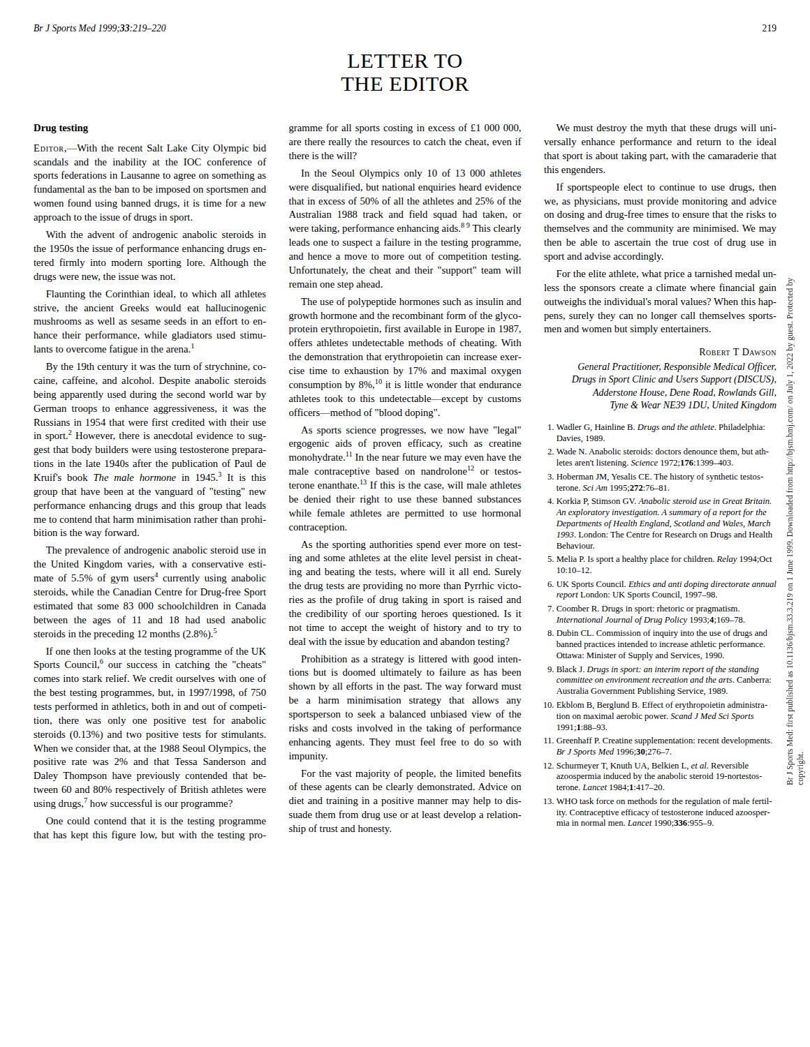Br J Sports Med 1999;33:219–220 219
LETTER TO
THE EDITOR
Drug testing
Editor,—With the recent Salt Lake City Olympic bid scandals and the inability at the IOC conference of sports federations in Lausanne to agree on something as fundamental as the ban to be imposed on sportsmen and women found using banned drugs, it is time for a new approach to the issue of drugs in sport.
With the advent of androgenic anabolic steroids in the 1950s the issue of performance enhancing drugs entered firmly into modern sporting lore. Although the drugs were new, the issue was not.
Flaunting the Corinthian ideal, to which all athletes strive, the ancient Greeks would eat hallucinogenic mushrooms as well as sesame seeds in an effort to enhance their performance, while gladiators used stimulants to overcome fatigue in the arena.1
By the 19th century it was the turn of strychnine, cocaine, caffeine, and alcohol. Despite anabolic steroids being apparently used during the second world war by German troops to enhance aggressiveness, it was the Russians in 1954 that were first credited with their use in sport.2 However, there is anecdotal evidence to suggest that body builders were using testosterone preparations in the late 1940s after the publication of Paul de Kruif's book The male hormone in 1945.3 It is this group that have been at the vanguard of "testing" new performance enhancing drugs and this group that leads me to contend that harm minimisation rather than prohibition is the way forward.
The prevalence of androgenic anabolic steroid use in the United Kingdom varies, with a conservative estimate of 5.5% of gym users4 currently using anabolic steroids, while the Canadian Centre for Drug-free Sport estimated that some 83 000 schoolchildren in Canada between the ages of 11 and 18 had used anabolic steroids in the preceding 12 months (2.8%).5
If one then looks at the testing programme of the UK Sports Council,6 our success in catching the "cheats" comes into stark relief. We credit ourselves with one of the best testing programmes, but, in 1997/1998, of 750 tests performed in athletics, both in and out of competition, there was only one positive test for anabolic steroids (0.13%) and two positive tests for stimulants. When we consider that, at the 1988 Seoul Olympics, the positive rate was 2% and that Tessa Sanderson and Daley Thompson have previously contended that between 60 and 80% respectively of British athletes were using drugs,7 how successful is our programme?
One could contend that it is the testing programme that has kept this figure low, but with the testing programme for all sports costing in excess of £1 000 000, are there really the resources to catch the cheat, even if there is the will?
In the Seoul Olympics only 10 of 13 000 athletes were disqualified, but national enquiries heard evidence that in excess of 50% of all the athletes and 25% of the Australian 1988 track and field squad had taken, or were taking, performance enhancing aids.8 9 This clearly leads one to suspect a failure in the testing programme, and hence a move to more out of competition testing. Unfortunately, the cheat and their "support" team will remain one step ahead.
The use of polypeptide hormones such as insulin and growth hormone and the recombinant form of the glycoprotein erythropoietin, first available in Europe in 1987, offers athletes undetectable methods of cheating. With the demonstration that erythropoietin can increase exercise time to exhaustion by 17% and maximal oxygen consumption by 8%,10 it is little wonder that endurance athletes took to this undetectable—except by customs officers—method of "blood doping".
As sports science progresses, we now have "legal" ergogenic aids of proven efficacy, such as creatine monohydrate.11 In the near future we may even have the male contraceptive based on nandrolone12 or testosterone enanthate.13 If this is the case, will male athletes be denied their right to use these banned substances while female athletes are permitted to use hormonal contraception.
As the sporting authorities spend ever more on testing and some athletes at the elite level persist in cheating and beating the tests, where will it all end. Surely the drug tests are providing no more than Pyrrhic victories as the profile of drug taking in sport is raised and the credibility of our sporting heroes questioned. Is it not time to accept the weight of history and to try to deal with the issue by education and abandon testing?
Prohibition as a strategy is littered with good intentions but is doomed ultimately to failure as has been shown by all efforts in the past. The way forward must be a harm minimisation strategy that allows any sportsperson to seek a balanced unbiased view of the risks and costs involved in the taking of performance enhancing agents. They must feel free to do so with impunity.
For the vast majority of people, the limited benefits of these agents can be clearly demonstrated. Advice on diet and training in a positive manner may help to dissuade them from drug use or at least develop a relationship of trust and honesty.
We must destroy the myth that these drugs will universally enhance performance and return to the ideal that sport is about taking part, with the camaraderie that this engenders.
If sportspeople elect to continue to use drugs, then we, as physicians, must provide monitoring and advice on dosing and drug-free times to ensure that the risks to themselves and the community are minimised. We may then be able to ascertain the true cost of drug use in sport and advise accordingly.
For the elite athlete, what price a tarnished medal unless the sponsors create a climate where financial gain outweighs the individual's moral values? When this happens, surely they can no longer call themselves sportsmen and women but simply entertainers.
Robert T Dawson General Practitioner, Responsible Medical Officer,
Drugs in Sport Clinic and Users Support (DISCUS),
Adderstone House, Dene Road, Rowlands Gill,
Tyne & Wear NE39 1DU, United Kingdom
Wadler G, Hainline B. Drugs and the athlete. Philadelphia: Davies, 1989.
Wade N. Anabolic steroids: doctors denounce them, but athletes aren't listening. Science 1972;176:1399–403.
Hoberman JM, Yesalis CE. The history of synthetic testosterone. Sci Am 1995;272:76–81.
Korkia P, Stimson GV. Anabolic steroid use in Great Britain. An exploratory investigation. A summary of a report for the Departments of Health England, Scotland and Wales, March 1993. London: The Centre for Research on Drugs and Health Behaviour.
Melia P. Is sport a healthy place for children. Relay 1994;Oct 10:10–12.
UK Sports Council. Ethics and anti doping directorate annual report London: UK Sports Council, 1997–98.
Coomber R. Drugs in sport: rhetoric or pragmatism. International Journal of Drug Policy 1993;4;169–78.
Dubin CL. Commission of inquiry into the use of drugs and banned practices intended to increase athletic performance. Ottawa: Minister of Supply and Services, 1990.
Black J. Drugs in sport: an interim report of the standing committee on environment recreation and the arts. Canberra: Australia Government Publishing Service, 1989.
Ekblom B, Berglund B. Effect of erythropoietin administration on maximal aerobic power. Scand J Med Sci Sports 1991;1:88–93.
Greenhaff P. Creatine supplementation: recent developments. Br J Sports Med 1996;30;276–7.
Schurmeyer T, Knuth UA, Belkien L, et al. Reversible azoospermia induced by the anabolic steroid 19-nortestosterone. Lancet 1984;1:417–20.
WHO task force on methods for the regulation of male fertility. Contraceptive efficacy of testosterone induced azoospermia in normal men. Lancet 1990;336:955–9.
Br J Sports Med: first published as 10.1136/bjsm.33.3.219 on 1 June 1999. Downloaded from http://bjsm.bmj.com/ on July 1, 2022 by guest. Protected by copyright.